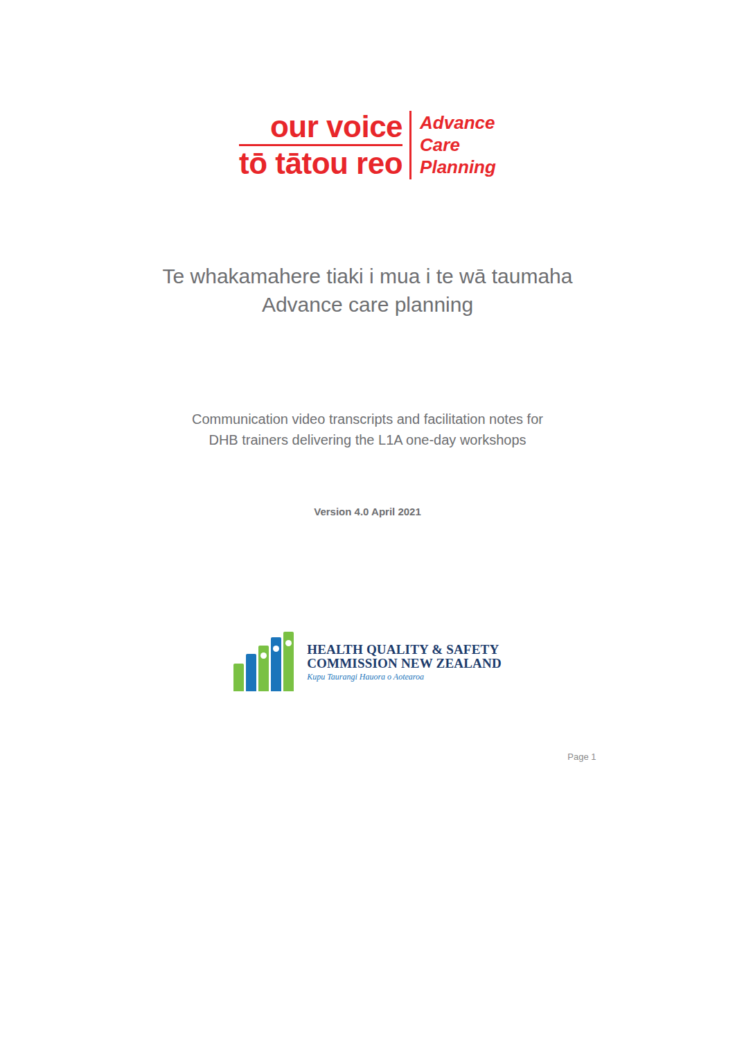our voice
tō tātou reo
Advance
Care
Planning
Te whakamahere tiaki i mua i te wā taumaha
Advance care planning
Communication video transcripts and facilitation notes for
DHB trainers delivering the L1A one-day workshops
Version 4.0 April 2021
HEALTH QUALITY & SAFETY
COMMISSION NEW ZEALAND
Kupu Taurangi Hauora o Aotearoa
Page 1